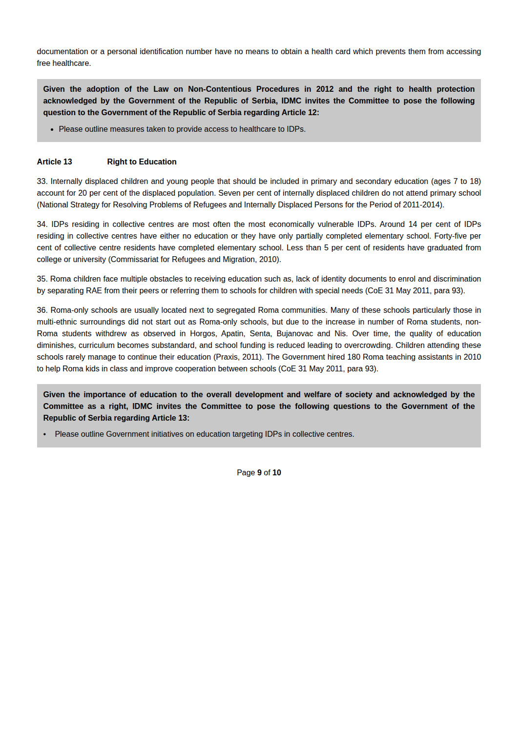documentation or a personal identification number have no means to obtain a health card which prevents them from accessing free healthcare.
Given the adoption of the Law on Non-Contentious Procedures in 2012 and the right to health protection acknowledged by the Government of the Republic of Serbia, IDMC invites the Committee to pose the following question to the Government of the Republic of Serbia regarding Article 12:
Please outline measures taken to provide access to healthcare to IDPs.
Article 13 Right to Education
33. Internally displaced children and young people that should be included in primary and secondary education (ages 7 to 18) account for 20 per cent of the displaced population. Seven per cent of internally displaced children do not attend primary school (National Strategy for Resolving Problems of Refugees and Internally Displaced Persons for the Period of 2011-2014).
34. IDPs residing in collective centres are most often the most economically vulnerable IDPs. Around 14 per cent of IDPs residing in collective centres have either no education or they have only partially completed elementary school. Forty-five per cent of collective centre residents have completed elementary school. Less than 5 per cent of residents have graduated from college or university (Commissariat for Refugees and Migration, 2010).
35. Roma children face multiple obstacles to receiving education such as, lack of identity documents to enrol and discrimination by separating RAE from their peers or referring them to schools for children with special needs (CoE 31 May 2011, para 93).
36. Roma-only schools are usually located next to segregated Roma communities. Many of these schools particularly those in multi-ethnic surroundings did not start out as Roma-only schools, but due to the increase in number of Roma students, non-Roma students withdrew as observed in Horgos, Apatin, Senta, Bujanovac and Nis. Over time, the quality of education diminishes, curriculum becomes substandard, and school funding is reduced leading to overcrowding. Children attending these schools rarely manage to continue their education (Praxis, 2011). The Government hired 180 Roma teaching assistants in 2010 to help Roma kids in class and improve cooperation between schools (CoE 31 May 2011, para 93).
Given the importance of education to the overall development and welfare of society and acknowledged by the Committee as a right, IDMC invites the Committee to pose the following questions to the Government of the Republic of Serbia regarding Article 13:
Please outline Government initiatives on education targeting IDPs in collective centres.
Page 9 of 10